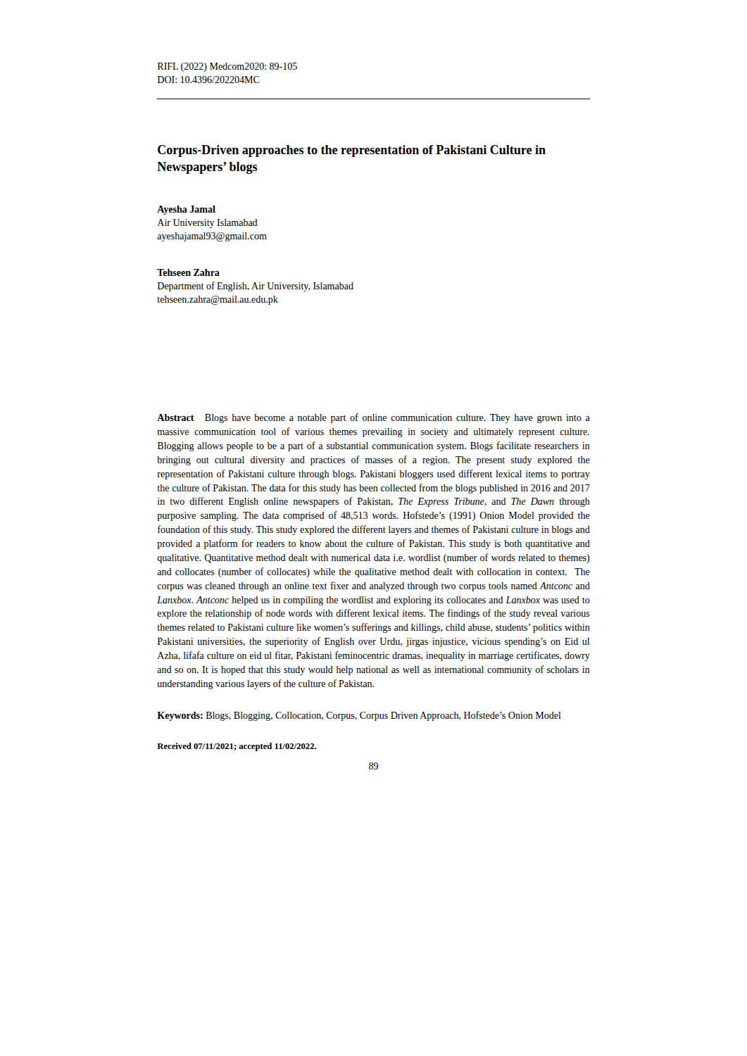RIFL (2022) Medcom2020: 89-105
DOI: 10.4396/202204MC
Corpus-Driven approaches to the representation of Pakistani Culture in Newspapers’ blogs
Ayesha Jamal
Air University Islamabad
ayeshajamal93@gmail.com
Tehseen Zahra
Department of English, Air University, Islamabad
tehseen.zahra@mail.au.edu.pk
Abstract Blogs have become a notable part of online communication culture. They have grown into a massive communication tool of various themes prevailing in society and ultimately represent culture. Blogging allows people to be a part of a substantial communication system. Blogs facilitate researchers in bringing out cultural diversity and practices of masses of a region. The present study explored the representation of Pakistani culture through blogs. Pakistani bloggers used different lexical items to portray the culture of Pakistan. The data for this study has been collected from the blogs published in 2016 and 2017 in two different English online newspapers of Pakistan, The Express Tribune, and The Dawn through purposive sampling. The data comprised of 48,513 words. Hofstede’s (1991) Onion Model provided the foundation of this study. This study explored the different layers and themes of Pakistani culture in blogs and provided a platform for readers to know about the culture of Pakistan. This study is both quantitative and qualitative. Quantitative method dealt with numerical data i.e. wordlist (number of words related to themes) and collocates (number of collocates) while the qualitative method dealt with collocation in context. The corpus was cleaned through an online text fixer and analyzed through two corpus tools named Antconc and Lanxbox. Antconc helped us in compiling the wordlist and exploring its collocates and Lanxbox was used to explore the relationship of node words with different lexical items. The findings of the study reveal various themes related to Pakistani culture like women’s sufferings and killings, child abuse, students’ politics within Pakistani universities, the superiority of English over Urdu, jirgas injustice, vicious spending’s on Eid ul Azha, lifafa culture on eid ul fitar, Pakistani feminocentric dramas, inequality in marriage certificates, dowry and so on. It is hoped that this study would help national as well as international community of scholars in understanding various layers of the culture of Pakistan.
Keywords: Blogs, Blogging, Collocation, Corpus, Corpus Driven Approach, Hofstede’s Onion Model
Received 07/11/2021; accepted 11/02/2022.
89